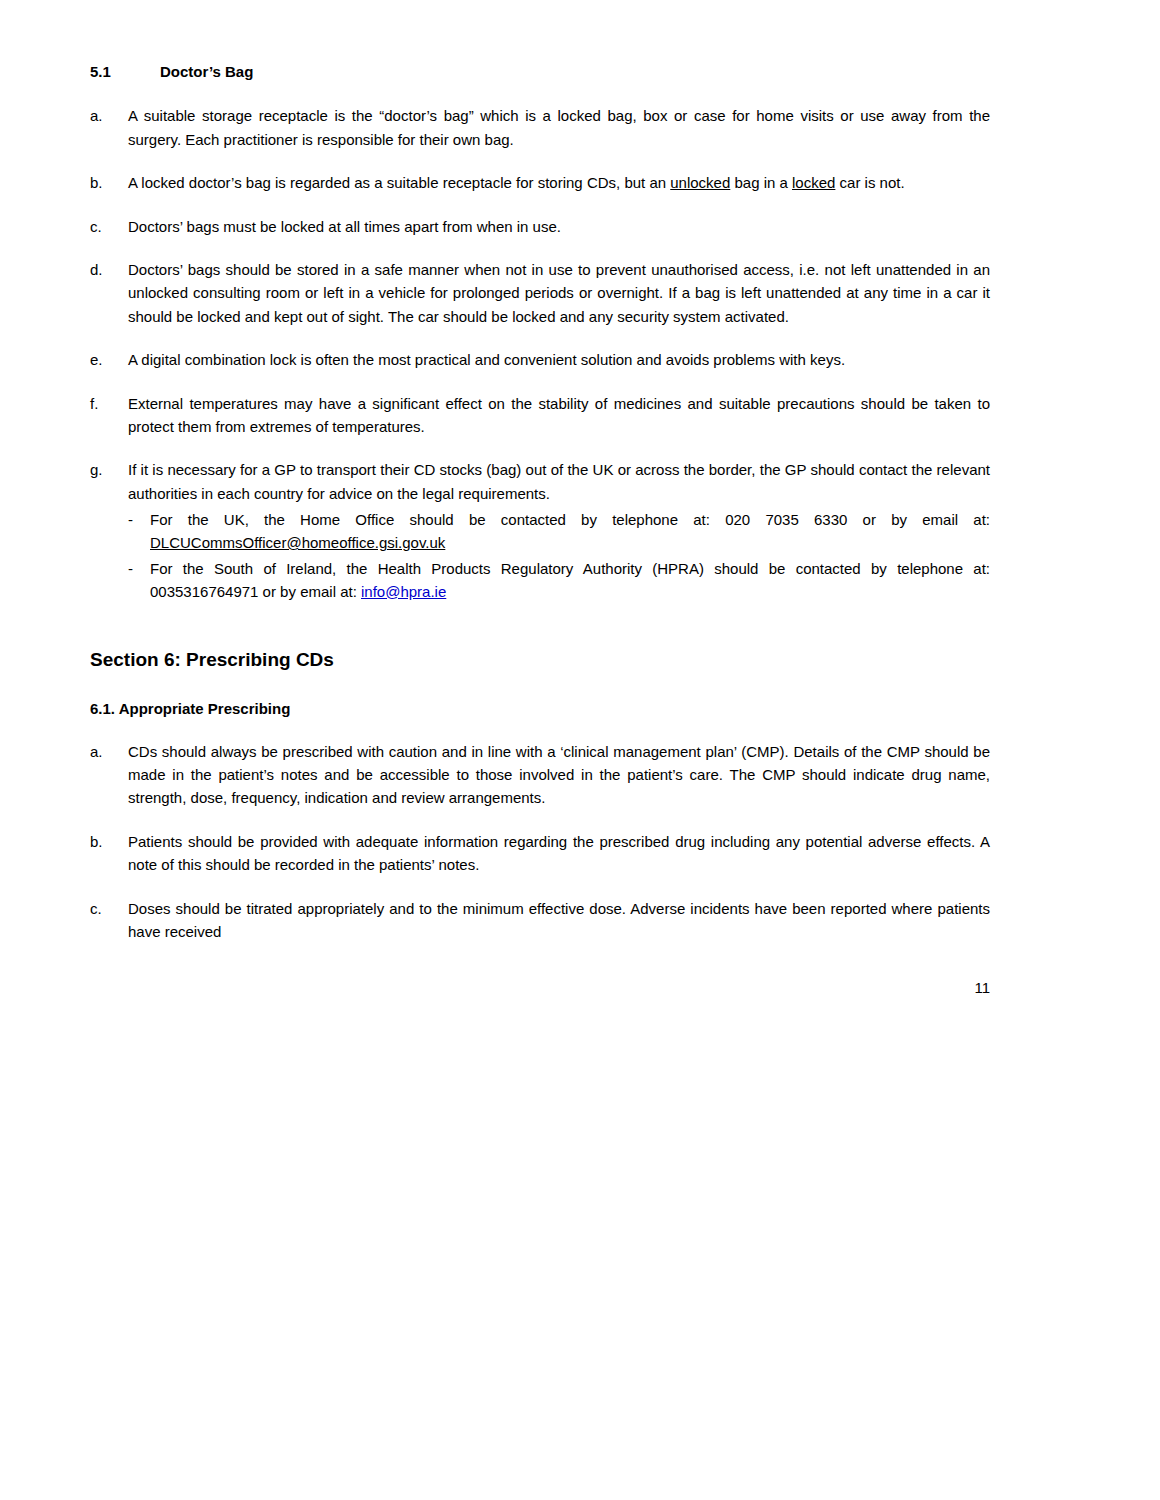5.1 Doctor’s Bag
a. A suitable storage receptacle is the “doctor’s bag” which is a locked bag, box or case for home visits or use away from the surgery. Each practitioner is responsible for their own bag.
b. A locked doctor’s bag is regarded as a suitable receptacle for storing CDs, but an unlocked bag in a locked car is not.
c. Doctors’ bags must be locked at all times apart from when in use.
d. Doctors’ bags should be stored in a safe manner when not in use to prevent unauthorised access, i.e. not left unattended in an unlocked consulting room or left in a vehicle for prolonged periods or overnight. If a bag is left unattended at any time in a car it should be locked and kept out of sight. The car should be locked and any security system activated.
e. A digital combination lock is often the most practical and convenient solution and avoids problems with keys.
f. External temperatures may have a significant effect on the stability of medicines and suitable precautions should be taken to protect them from extremes of temperatures.
g. If it is necessary for a GP to transport their CD stocks (bag) out of the UK or across the border, the GP should contact the relevant authorities in each country for advice on the legal requirements.
-For the UK, the Home Office should be contacted by telephone at: 020 7035 6330 or by email at: DLCUCommsOfficer@homeoffice.gsi.gov.uk
-For the South of Ireland, the Health Products Regulatory Authority (HPRA) should be contacted by telephone at: 0035316764971 or by email at: info@hpra.ie
Section 6: Prescribing CDs
6.1. Appropriate Prescribing
a. CDs should always be prescribed with caution and in line with a ‘clinical management plan’ (CMP). Details of the CMP should be made in the patient’s notes and be accessible to those involved in the patient’s care. The CMP should indicate drug name, strength, dose, frequency, indication and review arrangements.
b. Patients should be provided with adequate information regarding the prescribed drug including any potential adverse effects. A note of this should be recorded in the patients’ notes.
c. Doses should be titrated appropriately and to the minimum effective dose. Adverse incidents have been reported where patients have received
11